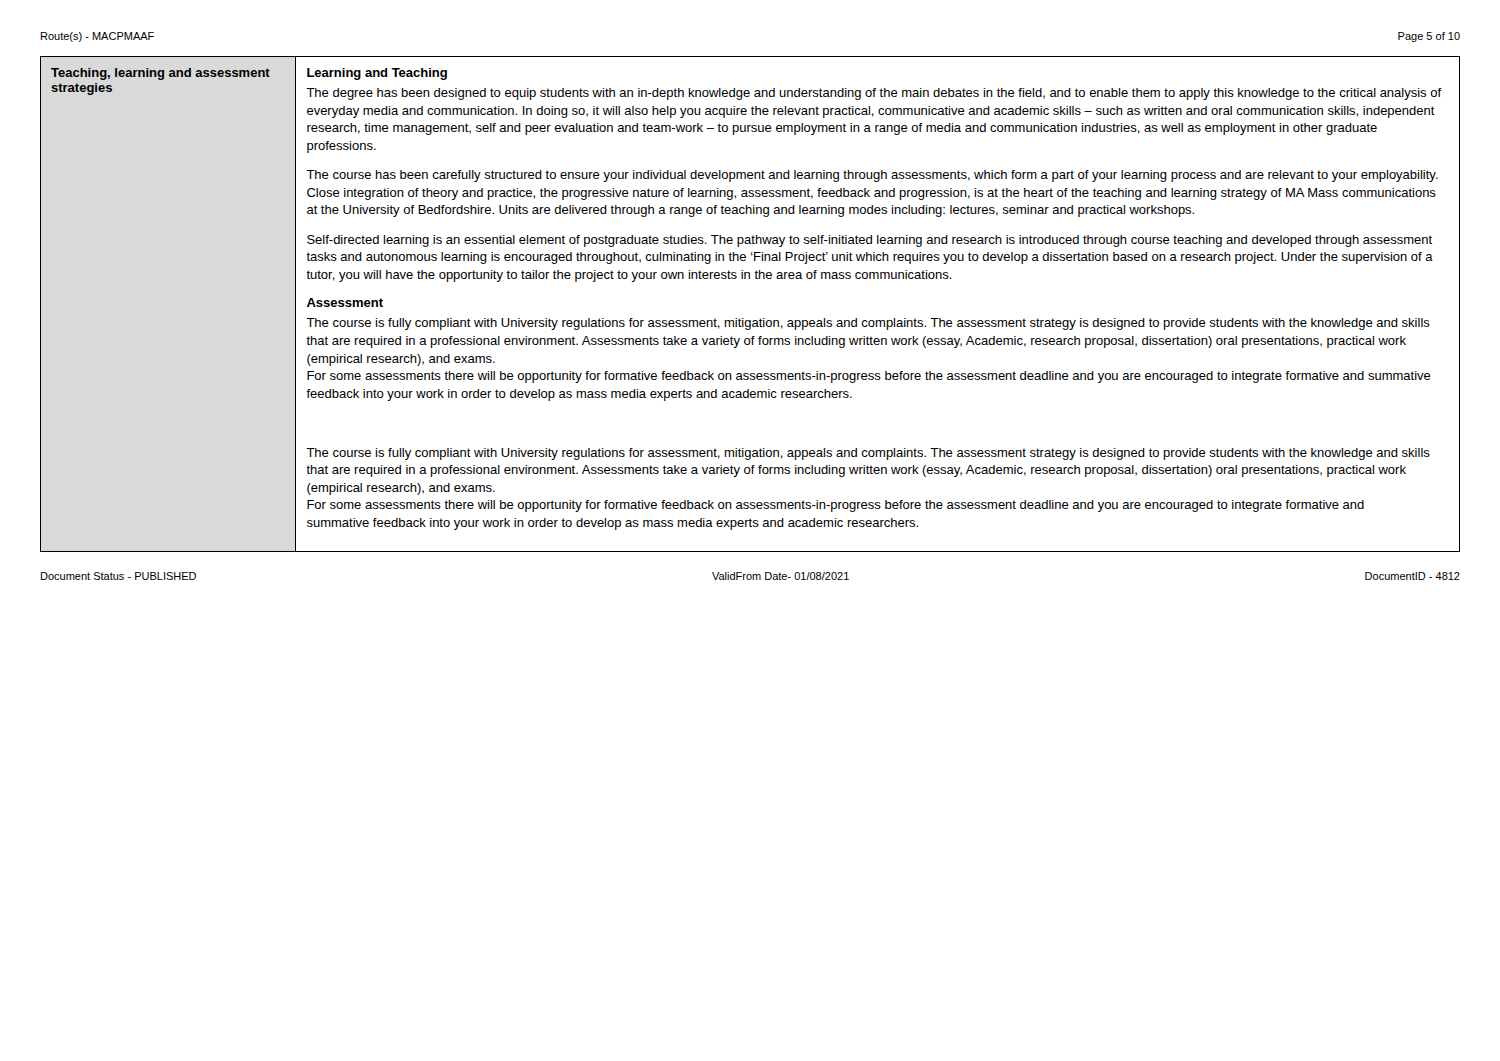Route(s) - MACPMAAF Page 5 of 10
| Teaching, learning and assessment strategies | Learning and Teaching The degree has been designed to equip students with an in-depth knowledge and understanding of the main debates in the field, and to enable them to apply this knowledge to the critical analysis of everyday media and communication. In doing so, it will also help you acquire the relevant practical, communicative and academic skills – such as written and oral communication skills, independent research, time management, self and peer evaluation and team-work – to pursue employment in a range of media and communication industries, as well as employment in other graduate professions. The course has been carefully structured to ensure your individual development and learning through assessments, which form a part of your learning process and are relevant to your employability. Close integration of theory and practice, the progressive nature of learning, assessment, feedback and progression, is at the heart of the teaching and learning strategy of MA Mass communications at the University of Bedfordshire. Units are delivered through a range of teaching and learning modes including: lectures, seminar and practical workshops. Self-directed learning is an essential element of postgraduate studies. The pathway to self-initiated learning and research is introduced through course teaching and developed through assessment tasks and autonomous learning is encouraged throughout, culminating in the ‘Final Project’ unit which requires you to develop a dissertation based on a research project. Under the supervision of a tutor, you will have the opportunity to tailor the project to your own interests in the area of mass communications. Assessment The course is fully compliant with University regulations for assessment, mitigation, appeals and complaints. The assessment strategy is designed to provide students with the knowledge and skills that are required in a professional environment. Assessments take a variety of forms including written work (essay, Academic, research proposal, dissertation) oral presentations, practical work (empirical research), and exams. For some assessments there will be opportunity for formative feedback on assessments-in-progress before the assessment deadline and you are encouraged to integrate formative and summative feedback into your work in order to develop as mass media experts and academic researchers. The course is fully compliant with University regulations for assessment, mitigation, appeals and complaints. The assessment strategy is designed to provide students with the knowledge and skills that are required in a professional environment. Assessments take a variety of forms including written work (essay, Academic, research proposal, dissertation) oral presentations, practical work (empirical research), and exams. For some assessments there will be opportunity for formative feedback on assessments-in-progress before the assessment deadline and you are encouraged to integrate formative and summative feedback into your work in order to develop as mass media experts and academic researchers. |
Document Status - PUBLISHED ValidFrom Date- 01/08/2021 DocumentID - 4812